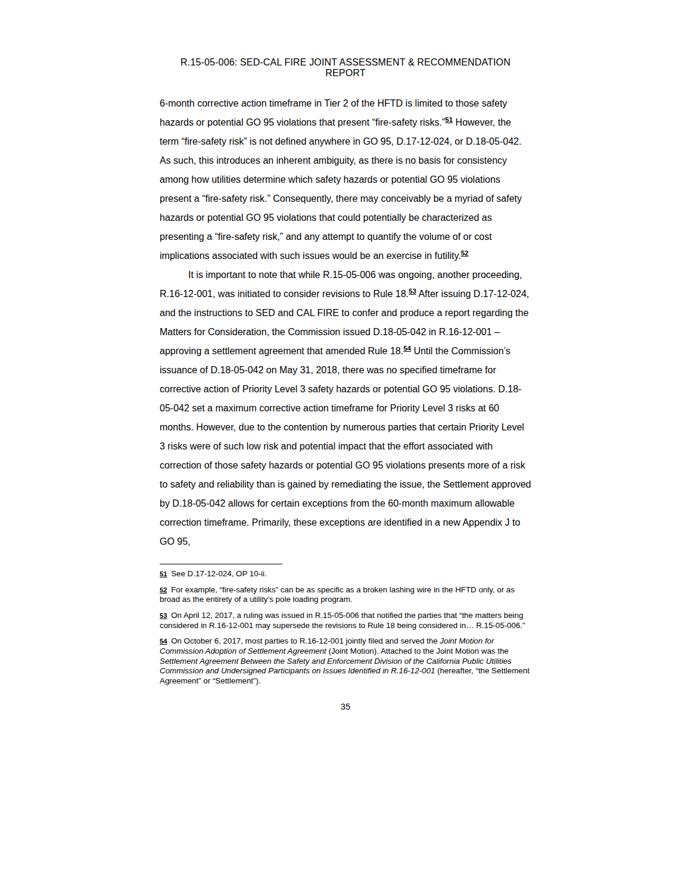R.15-05-006: SED-CAL FIRE JOINT ASSESSMENT & RECOMMENDATION REPORT
6-month corrective action timeframe in Tier 2 of the HFTD is limited to those safety hazards or potential GO 95 violations that present “fire-safety risks.”51 However, the term “fire-safety risk” is not defined anywhere in GO 95, D.17-12-024, or D.18-05-042. As such, this introduces an inherent ambiguity, as there is no basis for consistency among how utilities determine which safety hazards or potential GO 95 violations present a “fire-safety risk.” Consequently, there may conceivably be a myriad of safety hazards or potential GO 95 violations that could potentially be characterized as presenting a “fire-safety risk,” and any attempt to quantify the volume of or cost implications associated with such issues would be an exercise in futility.52
It is important to note that while R.15-05-006 was ongoing, another proceeding, R.16-12-001, was initiated to consider revisions to Rule 18.53 After issuing D.17-12-024, and the instructions to SED and CAL FIRE to confer and produce a report regarding the Matters for Consideration, the Commission issued D.18-05-042 in R.16-12-001 – approving a settlement agreement that amended Rule 18.54 Until the Commission’s issuance of D.18-05-042 on May 31, 2018, there was no specified timeframe for corrective action of Priority Level 3 safety hazards or potential GO 95 violations. D.18-05-042 set a maximum corrective action timeframe for Priority Level 3 risks at 60 months. However, due to the contention by numerous parties that certain Priority Level 3 risks were of such low risk and potential impact that the effort associated with correction of those safety hazards or potential GO 95 violations presents more of a risk to safety and reliability than is gained by remediating the issue, the Settlement approved by D.18-05-042 allows for certain exceptions from the 60-month maximum allowable correction timeframe. Primarily, these exceptions are identified in a new Appendix J to GO 95,
51 See D.17-12-024, OP 10-ii.
52 For example, “fire-safety risks” can be as specific as a broken lashing wire in the HFTD only, or as broad as the entirety of a utility’s pole loading program.
53 On April 12, 2017, a ruling was issued in R.15-05-006 that notified the parties that “the matters being considered in R.16-12-001 may supersede the revisions to Rule 18 being considered in… R.15-05-006.”
54 On October 6, 2017, most parties to R.16-12-001 jointly filed and served the Joint Motion for Commission Adoption of Settlement Agreement (Joint Motion). Attached to the Joint Motion was the Settlement Agreement Between the Safety and Enforcement Division of the California Public Utilities Commission and Undersigned Participants on Issues Identified in R.16-12-001 (hereafter, “the Settlement Agreement” or “Settlement”).
35